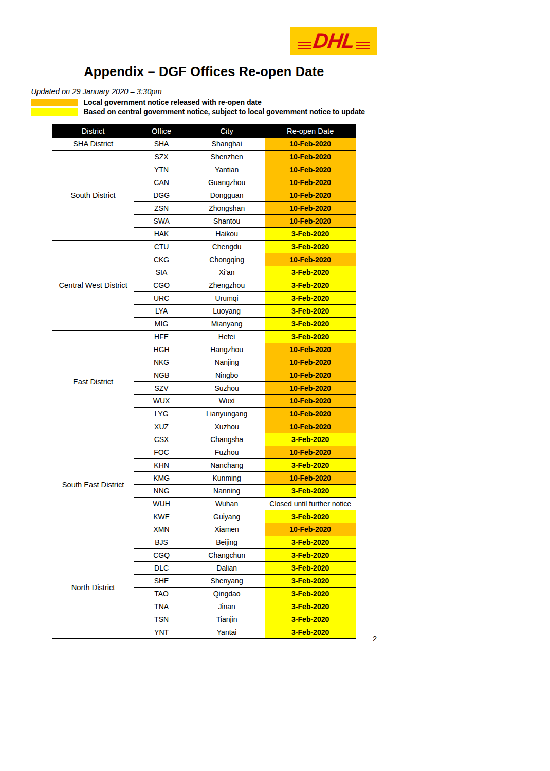DHL
Appendix – DGF Offices Re-open Date
Updated on 29 January 2020 – 3:30pm
| | Local government notice released with re-open date |
| | Based on central government notice, subject to local government notice to update |
| District | Office | City | Re-open Date |
| --- | --- | --- | --- |
| SHA District | SHA | Shanghai | 10-Feb-2020 |
| South District | SZX | Shenzhen | 10-Feb-2020 |
| YTN | Yantian | 10-Feb-2020 |
| CAN | Guangzhou | 10-Feb-2020 |
| DGG | Dongguan | 10-Feb-2020 |
| ZSN | Zhongshan | 10-Feb-2020 |
| SWA | Shantou | 10-Feb-2020 |
| HAK | Haikou | 3-Feb-2020 |
| Central West District | CTU | Chengdu | 3-Feb-2020 |
| CKG | Chongqing | 10-Feb-2020 |
| SIA | Xi'an | 3-Feb-2020 |
| CGO | Zhengzhou | 3-Feb-2020 |
| URC | Urumqi | 3-Feb-2020 |
| LYA | Luoyang | 3-Feb-2020 |
| MIG | Mianyang | 3-Feb-2020 |
| East District | HFE | Hefei | 3-Feb-2020 |
| HGH | Hangzhou | 10-Feb-2020 |
| NKG | Nanjing | 10-Feb-2020 |
| NGB | Ningbo | 10-Feb-2020 |
| SZV | Suzhou | 10-Feb-2020 |
| WUX | Wuxi | 10-Feb-2020 |
| LYG | Lianyungang | 10-Feb-2020 |
| XUZ | Xuzhou | 10-Feb-2020 |
| South East District | CSX | Changsha | 3-Feb-2020 |
| FOC | Fuzhou | 10-Feb-2020 |
| KHN | Nanchang | 3-Feb-2020 |
| KMG | Kunming | 10-Feb-2020 |
| NNG | Nanning | 3-Feb-2020 |
| WUH | Wuhan | Closed until further notice |
| KWE | Guiyang | 3-Feb-2020 |
| XMN | Xiamen | 10-Feb-2020 |
| North District | BJS | Beijing | 3-Feb-2020 |
| CGQ | Changchun | 3-Feb-2020 |
| DLC | Dalian | 3-Feb-2020 |
| SHE | Shenyang | 3-Feb-2020 |
| TAO | Qingdao | 3-Feb-2020 |
| TNA | Jinan | 3-Feb-2020 |
| TSN | Tianjin | 3-Feb-2020 |
| YNT | Yantai | 3-Feb-2020 |
2